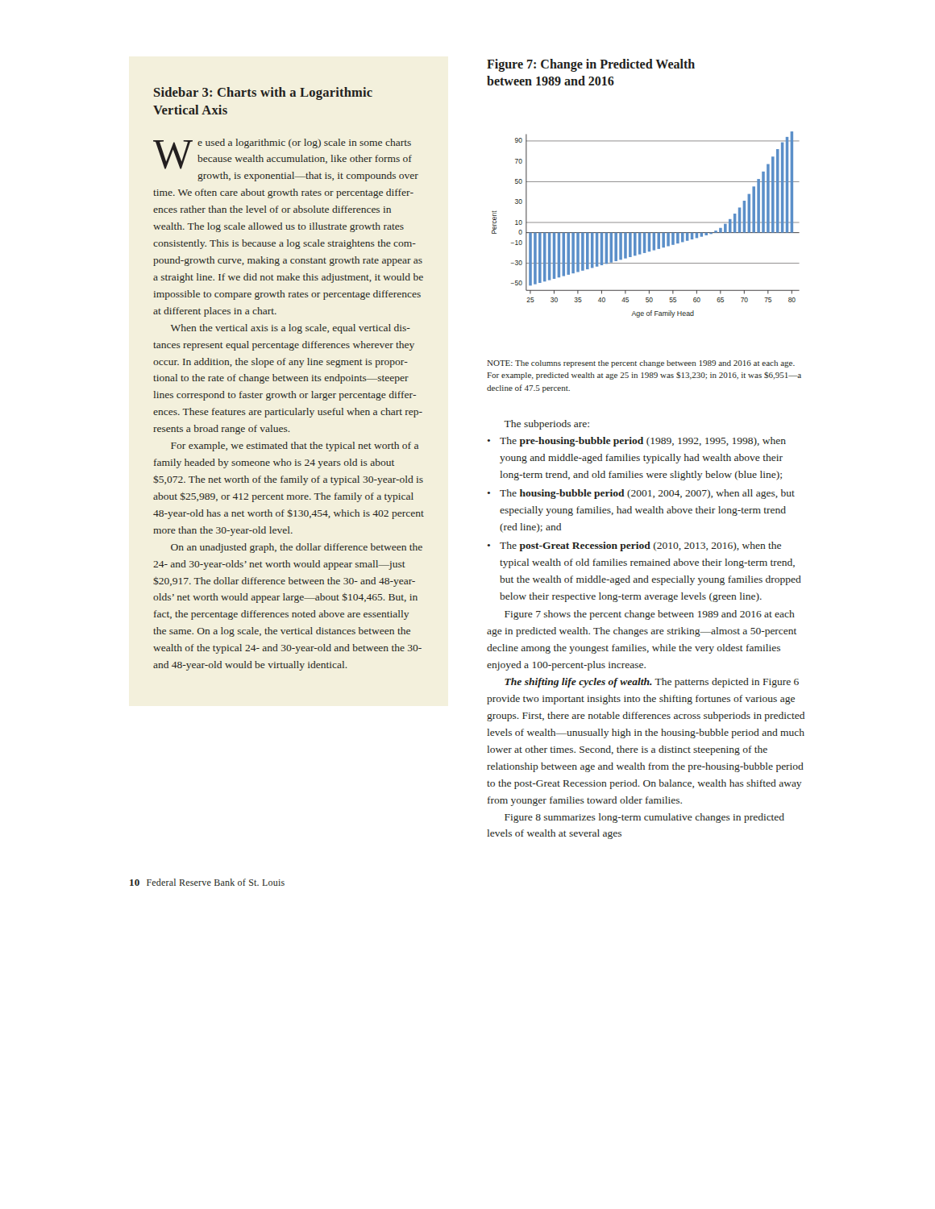Sidebar 3: Charts with a Logarithmic
Vertical Axis
We used a logarithmic (or log) scale in some charts because wealth accumulation, like other forms of growth, is exponential—that is, it compounds over time. We often care about growth rates or percentage differences rather than the level of or absolute differences in wealth. The log scale allowed us to illustrate growth rates consistently. This is because a log scale straightens the compound-growth curve, making a constant growth rate appear as a straight line. If we did not make this adjustment, it would be impossible to compare growth rates or percentage differences at different places in a chart.
When the vertical axis is a log scale, equal vertical distances represent equal percentage differences wherever they occur. In addition, the slope of any line segment is proportional to the rate of change between its endpoints—steeper lines correspond to faster growth or larger percentage differences. These features are particularly useful when a chart represents a broad range of values.
For example, we estimated that the typical net worth of a family headed by someone who is 24 years old is about $5,072. The net worth of the family of a typical 30-year-old is about $25,989, or 412 percent more. The family of a typical 48-year-old has a net worth of $130,454, which is 402 percent more than the 30-year-old level.
On an unadjusted graph, the dollar difference between the 24- and 30-year-olds’ net worth would appear small—just $20,917. The dollar difference between the 30- and 48-year-olds’ net worth would appear large—about $104,465. But, in fact, the percentage differences noted above are essentially the same. On a log scale, the vertical distances between the wealth of the typical 24- and 30-year-old and between the 30- and 48-year-old would be virtually identical.
Figure 7: Change in Predicted Wealth
between 1989 and 2016
Percent 90 70 50 30 10 0 −10 −30 −50 25 30 35 40 45 50 55 60 65 70 75 80 Age of Family Head
NOTE: The columns represent the percent change between 1989 and 2016 at each age. For example, predicted wealth at age 25 in 1989 was $13,230; in 2016, it was $6,951—a decline of 47.5 percent.
The subperiods are:
The pre-housing-bubble period (1989, 1992, 1995, 1998), when young and middle-aged families typically had wealth above their long-term trend, and old families were slightly below (blue line);
The housing-bubble period (2001, 2004, 2007), when all ages, but especially young families, had wealth above their long-term trend (red line); and
The post-Great Recession period (2010, 2013, 2016), when the typical wealth of old families remained above their long-term trend, but the wealth of middle-aged and especially young families dropped below their respective long-term average levels (green line).
Figure 7 shows the percent change between 1989 and 2016 at each age in predicted wealth. The changes are striking—almost a 50-percent decline among the youngest families, while the very oldest families enjoyed a 100-percent-plus increase.
The shifting life cycles of wealth. The patterns depicted in Figure 6 provide two important insights into the shifting fortunes of various age groups. First, there are notable differences across subperiods in predicted levels of wealth—unusually high in the housing-bubble period and much lower at other times. Second, there is a distinct steepening of the relationship between age and wealth from the pre-housing-bubble period to the post-Great Recession period. On balance, wealth has shifted away from younger families toward older families.
Figure 8 summarizes long-term cumulative changes in predicted levels of wealth at several ages
10 Federal Reserve Bank of St. Louis